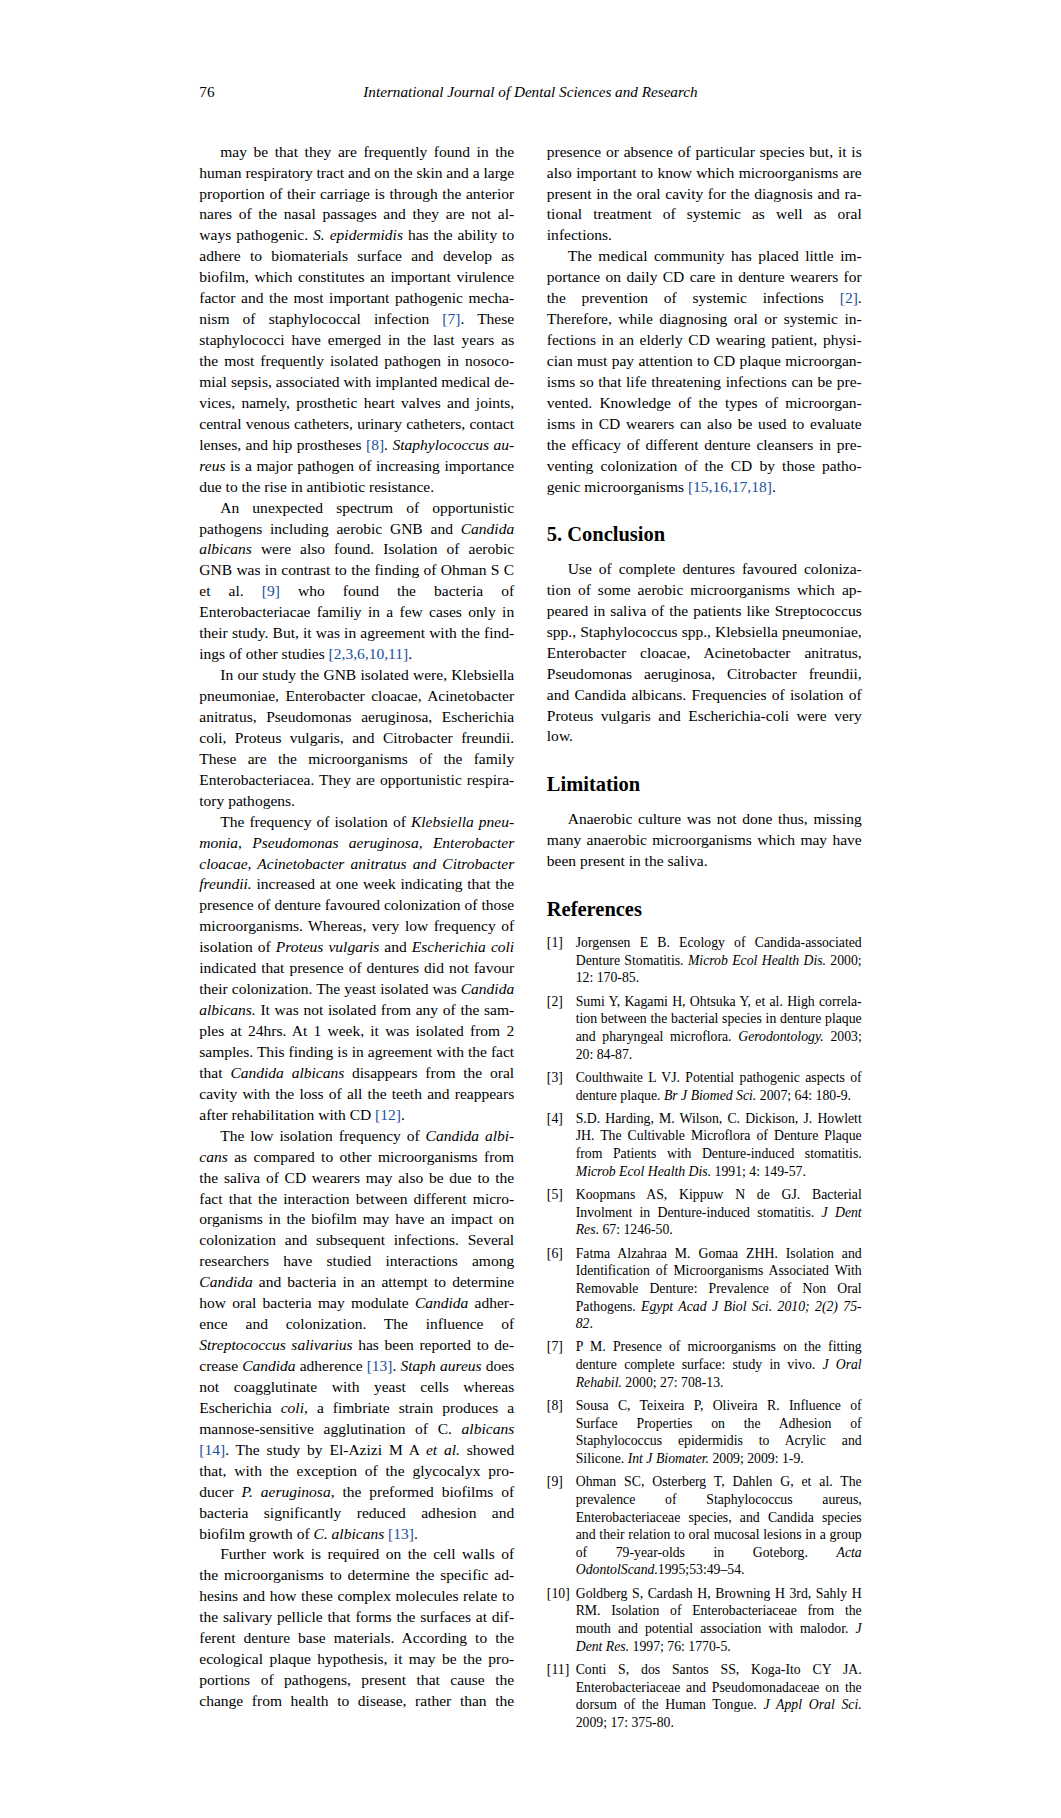76 International Journal of Dental Sciences and Research
may be that they are frequently found in the human respiratory tract and on the skin and a large proportion of their carriage is through the anterior nares of the nasal passages and they are not always pathogenic. S. epidermidis has the ability to adhere to biomaterials surface and develop as biofilm, which constitutes an important virulence factor and the most important pathogenic mechanism of staphylococcal infection [7]. These staphylococci have emerged in the last years as the most frequently isolated pathogen in nosocomial sepsis, associated with implanted medical devices, namely, prosthetic heart valves and joints, central venous catheters, urinary catheters, contact lenses, and hip prostheses [8]. Staphylococcus aureus is a major pathogen of increasing importance due to the rise in antibiotic resistance.
An unexpected spectrum of opportunistic pathogens including aerobic GNB and Candida albicans were also found. Isolation of aerobic GNB was in contrast to the finding of Ohman S C et al. [9] who found the bacteria of Enterobacteriacae familiy in a few cases only in their study. But, it was in agreement with the findings of other studies [2,3,6,10,11].
In our study the GNB isolated were, Klebsiella pneumoniae, Enterobacter cloacae, Acinetobacter anitratus, Pseudomonas aeruginosa, Escherichia coli, Proteus vulgaris, and Citrobacter freundii. These are the microorganisms of the family Enterobacteriacea. They are opportunistic respiratory pathogens.
The frequency of isolation of Klebsiella pneumonia, Pseudomonas aeruginosa, Enterobacter cloacae, Acinetobacter anitratus and Citrobacter freundii. increased at one week indicating that the presence of denture favoured colonization of those microorganisms. Whereas, very low frequency of isolation of Proteus vulgaris and Escherichia coli indicated that presence of dentures did not favour their colonization. The yeast isolated was Candida albicans. It was not isolated from any of the samples at 24hrs. At 1 week, it was isolated from 2 samples. This finding is in agreement with the fact that Candida albicans disappears from the oral cavity with the loss of all the teeth and reappears after rehabilitation with CD [12].
The low isolation frequency of Candida albicans as compared to other microorganisms from the saliva of CD wearers may also be due to the fact that the interaction between different micro-organisms in the biofilm may have an impact on colonization and subsequent infections. Several researchers have studied interactions among Candida and bacteria in an attempt to determine how oral bacteria may modulate Candida adherence and colonization. The influence of Streptococcus salivarius has been reported to decrease Candida adherence [13]. Staph aureus does not coagglutinate with yeast cells whereas Escherichia coli, a fimbriate strain produces a mannose-sensitive agglutination of C. albicans [14]. The study by El-Azizi M A et al. showed that, with the exception of the glycocalyx producer P. aeruginosa, the preformed biofilms of bacteria significantly reduced adhesion and biofilm growth of C. albicans [13].
Further work is required on the cell walls of the microorganisms to determine the specific adhesins and how these complex molecules relate to the salivary pellicle that forms the surfaces at different denture base materials. According to the ecological plaque hypothesis, it may be the proportions of pathogens, present that cause the change from health to disease, rather than the presence or absence of particular species but, it is also important to know which microorganisms are present in the oral cavity for the diagnosis and rational treatment of systemic as well as oral infections.
The medical community has placed little importance on daily CD care in denture wearers for the prevention of systemic infections [2]. Therefore, while diagnosing oral or systemic infections in an elderly CD wearing patient, physician must pay attention to CD plaque microorganisms so that life threatening infections can be prevented. Knowledge of the types of microorganisms in CD wearers can also be used to evaluate the efficacy of different denture cleansers in preventing colonization of the CD by those pathogenic microorganisms [15,16,17,18].
5. Conclusion
Use of complete dentures favoured colonization of some aerobic microorganisms which appeared in saliva of the patients like Streptococcus spp., Staphylococcus spp., Klebsiella pneumoniae, Enterobacter cloacae, Acinetobacter anitratus, Pseudomonas aeruginosa, Citrobacter freundii, and Candida albicans. Frequencies of isolation of Proteus vulgaris and Escherichia-coli were very low.
Limitation
Anaerobic culture was not done thus, missing many anaerobic microorganisms which may have been present in the saliva.
References
[1] Jorgensen E B. Ecology of Candida-associated Denture Stomatitis. Microb Ecol Health Dis. 2000; 12: 170-85.
[2] Sumi Y, Kagami H, Ohtsuka Y, et al. High correlation between the bacterial species in denture plaque and pharyngeal microflora. Gerodontology. 2003; 20: 84-87.
[3] Coulthwaite L VJ. Potential pathogenic aspects of denture plaque. Br J Biomed Sci. 2007; 64: 180-9.
[4] S.D. Harding, M. Wilson, C. Dickison, J. Howlett JH. The Cultivable Microflora of Denture Plaque from Patients with Denture-induced stomatitis. Microb Ecol Health Dis. 1991; 4: 149-57.
[5] Koopmans AS, Kippuw N de GJ. Bacterial Involment in Denture-induced stomatitis. J Dent Res. 67: 1246-50.
[6] Fatma Alzahraa M. Gomaa ZHH. Isolation and Identification of Microorganisms Associated With Removable Denture: Prevalence of Non Oral Pathogens. Egypt Acad J Biol Sci. 2010; 2(2) 75-82.
[7] P M. Presence of microorganisms on the fitting denture complete surface: study in vivo. J Oral Rehabil. 2000; 27: 708-13.
[8] Sousa C, Teixeira P, Oliveira R. Influence of Surface Properties on the Adhesion of Staphylococcus epidermidis to Acrylic and Silicone. Int J Biomater. 2009; 2009: 1-9.
[9] Ohman SC, Osterberg T, Dahlen G, et al. The prevalence of Staphylococcus aureus, Enterobacteriaceae species, and Candida species and their relation to oral mucosal lesions in a group of 79-year-olds in Goteborg. Acta OdontolScand. 1995;53:49–54.
[10] Goldberg S, Cardash H, Browning H 3rd, Sahly H RM. Isolation of Enterobacteriaceae from the mouth and potential association with malodor. J Dent Res. 1997; 76: 1770-5.
[11] Conti S, dos Santos SS, Koga-Ito CY JA. Enterobacteriaceae and Pseudomonadaceae on the dorsum of the Human Tongue. J Appl Oral Sci. 2009; 17: 375-80.